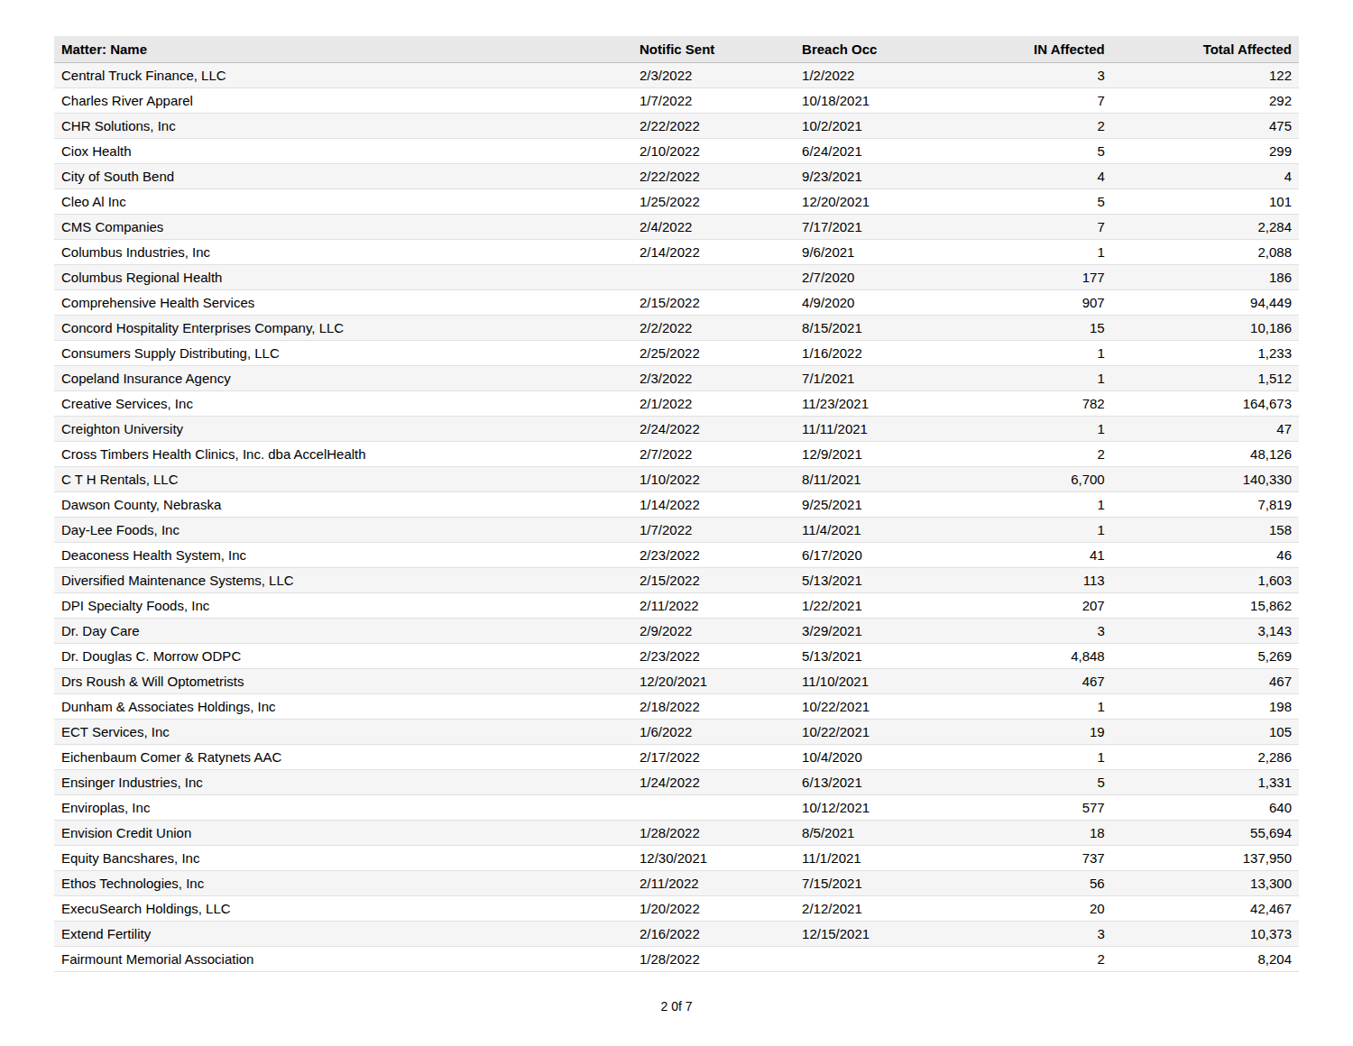| Matter: Name | Notific Sent | Breach Occ | IN Affected | Total Affected |
| --- | --- | --- | --- | --- |
| Central Truck Finance, LLC | 2/3/2022 | 1/2/2022 | 3 | 122 |
| Charles River Apparel | 1/7/2022 | 10/18/2021 | 7 | 292 |
| CHR Solutions, Inc | 2/22/2022 | 10/2/2021 | 2 | 475 |
| Ciox Health | 2/10/2022 | 6/24/2021 | 5 | 299 |
| City of South Bend | 2/22/2022 | 9/23/2021 | 4 | 4 |
| Cleo Al Inc | 1/25/2022 | 12/20/2021 | 5 | 101 |
| CMS Companies | 2/4/2022 | 7/17/2021 | 7 | 2,284 |
| Columbus Industries, Inc | 2/14/2022 | 9/6/2021 | 1 | 2,088 |
| Columbus Regional Health | | 2/7/2020 | 177 | 186 |
| Comprehensive Health Services | 2/15/2022 | 4/9/2020 | 907 | 94,449 |
| Concord Hospitality Enterprises Company, LLC | 2/2/2022 | 8/15/2021 | 15 | 10,186 |
| Consumers Supply Distributing, LLC | 2/25/2022 | 1/16/2022 | 1 | 1,233 |
| Copeland Insurance Agency | 2/3/2022 | 7/1/2021 | 1 | 1,512 |
| Creative Services, Inc | 2/1/2022 | 11/23/2021 | 782 | 164,673 |
| Creighton University | 2/24/2022 | 11/11/2021 | 1 | 47 |
| Cross Timbers Health Clinics, Inc. dba AccelHealth | 2/7/2022 | 12/9/2021 | 2 | 48,126 |
| C T H Rentals, LLC | 1/10/2022 | 8/11/2021 | 6,700 | 140,330 |
| Dawson County, Nebraska | 1/14/2022 | 9/25/2021 | 1 | 7,819 |
| Day-Lee Foods, Inc | 1/7/2022 | 11/4/2021 | 1 | 158 |
| Deaconess Health System, Inc | 2/23/2022 | 6/17/2020 | 41 | 46 |
| Diversified Maintenance Systems, LLC | 2/15/2022 | 5/13/2021 | 113 | 1,603 |
| DPI Specialty Foods, Inc | 2/11/2022 | 1/22/2021 | 207 | 15,862 |
| Dr. Day Care | 2/9/2022 | 3/29/2021 | 3 | 3,143 |
| Dr. Douglas C. Morrow ODPC | 2/23/2022 | 5/13/2021 | 4,848 | 5,269 |
| Drs Roush & Will Optometrists | 12/20/2021 | 11/10/2021 | 467 | 467 |
| Dunham & Associates Holdings, Inc | 2/18/2022 | 10/22/2021 | 1 | 198 |
| ECT Services, Inc | 1/6/2022 | 10/22/2021 | 19 | 105 |
| Eichenbaum Comer & Ratynets AAC | 2/17/2022 | 10/4/2020 | 1 | 2,286 |
| Ensinger Industries, Inc | 1/24/2022 | 6/13/2021 | 5 | 1,331 |
| Enviroplas, Inc | | 10/12/2021 | 577 | 640 |
| Envision Credit Union | 1/28/2022 | 8/5/2021 | 18 | 55,694 |
| Equity Bancshares, Inc | 12/30/2021 | 11/1/2021 | 737 | 137,950 |
| Ethos Technologies, Inc | 2/11/2022 | 7/15/2021 | 56 | 13,300 |
| ExecuSearch Holdings, LLC | 1/20/2022 | 2/12/2021 | 20 | 42,467 |
| Extend Fertility | 2/16/2022 | 12/15/2021 | 3 | 10,373 |
| Fairmount Memorial Association | 1/28/2022 | | 2 | 8,204 |
2 0f 7